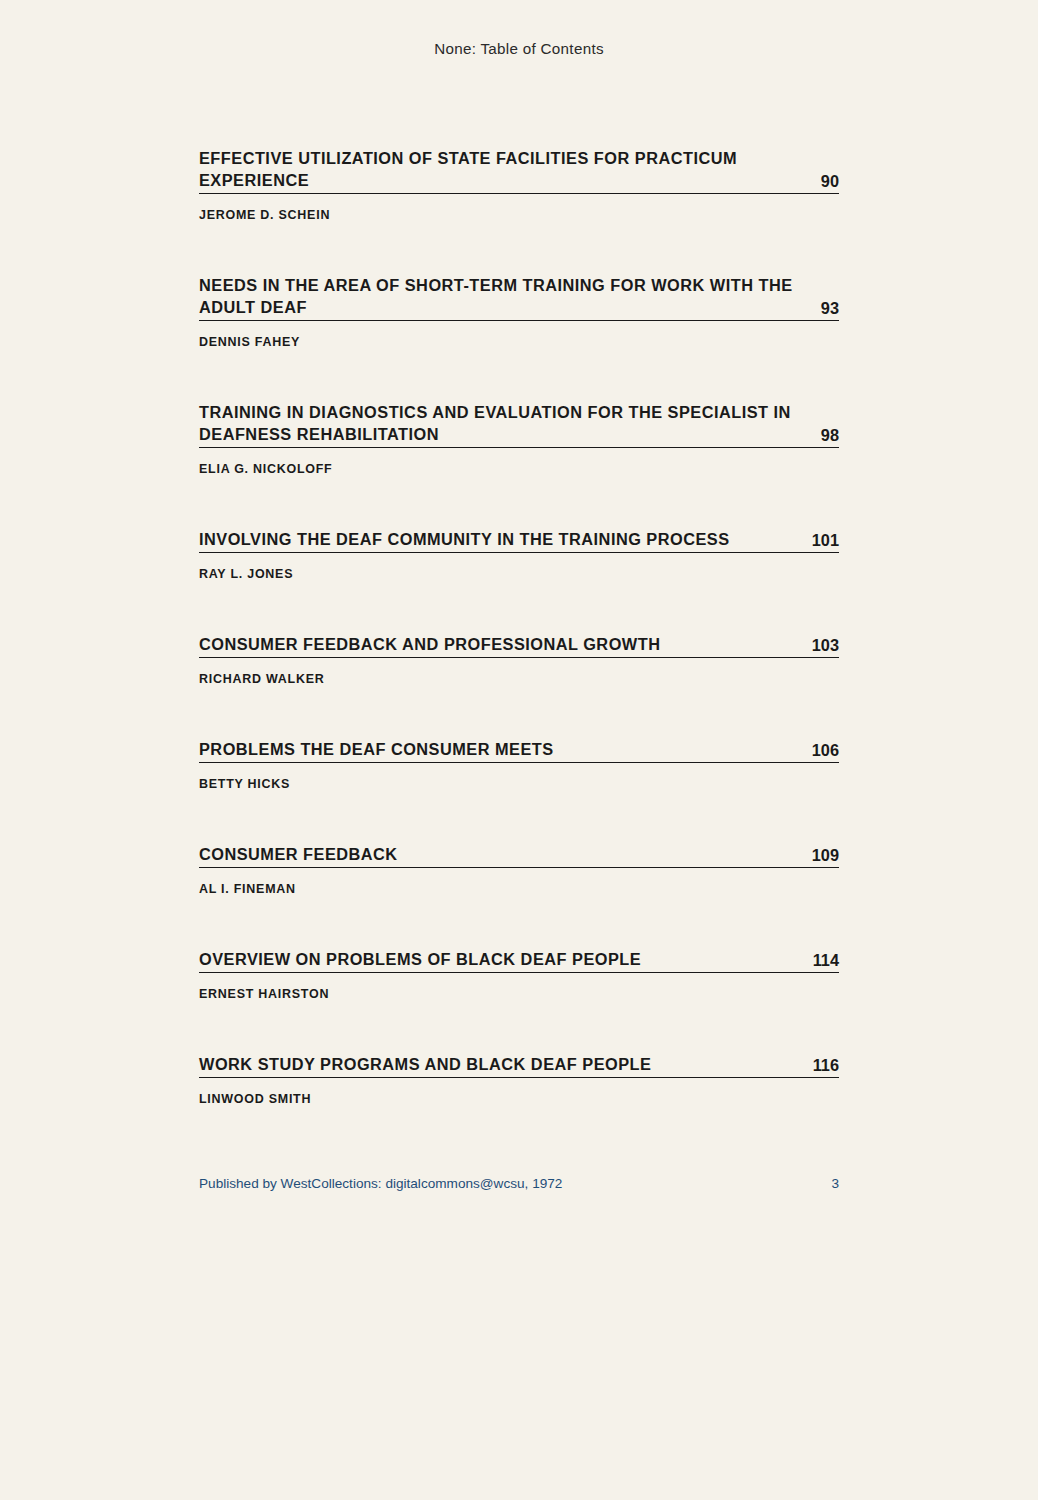None: Table of Contents
Effective Utilization of State Facilities for Practicum Experience
90
Jerome D. Schein
Needs in the Area of Short-Term Training for Work with the Adult Deaf
93
Dennis Fahey
Training in Diagnostics and Evaluation for the Specialist in Deafness Rehabilitation
98
Elia G. Nickoloff
Involving the Deaf Community in the Training Process
101
Ray L. Jones
Consumer Feedback and Professional Growth
103
Richard Walker
Problems the Deaf Consumer Meets
106
Betty Hicks
Consumer Feedback
109
Al I. Fineman
Overview on Problems of Black Deaf People
114
Ernest Hairston
Work Study Programs and Black Deaf People
116
Linwood Smith
Published by WestCollections: digitalcommons@wcsu, 1972
3